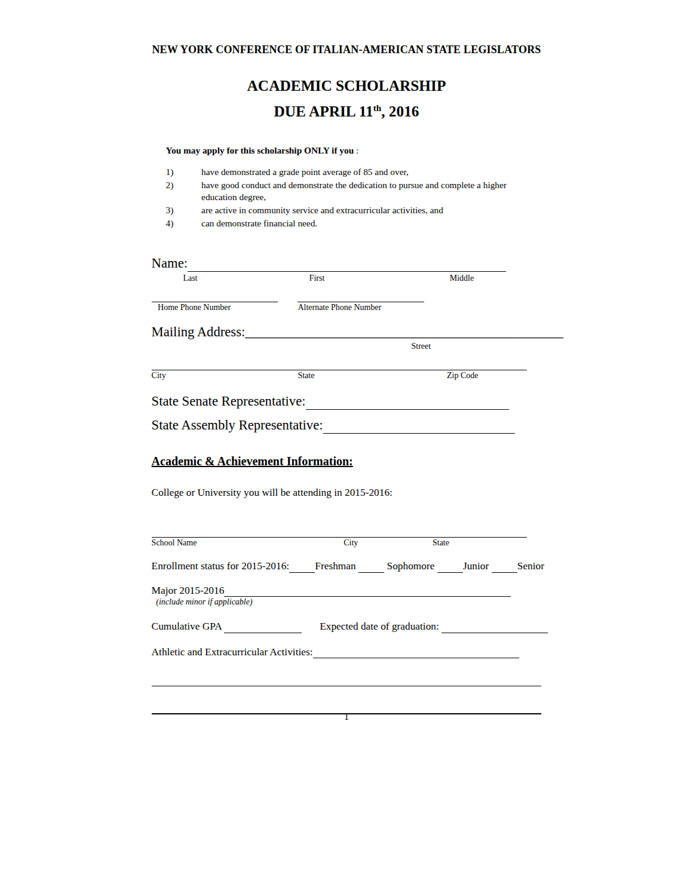NEW YORK CONFERENCE OF ITALIAN-AMERICAN STATE LEGISLATORS
ACADEMIC SCHOLARSHIP
DUE APRIL 11th, 2016
You may apply for this scholarship ONLY if you :
1) have demonstrated a grade point average of 85 and over,
2) have good conduct and demonstrate the dedication to pursue and complete a higher education degree,
3) are active in community service and extracurricular activities, and
4) can demonstrate financial need.
Name:
Last First Middle
Home Phone Number Alternate Phone Number
Mailing Address:_______________________________________________
Street
City State Zip Code
State Senate Representative:
State Assembly Representative:
Academic & Achievement Information:
College or University you will be attending in 2015-2016:
School Name City State
Enrollment status for 2015-2016: Freshman Sophomore Junior Senior
Major 2015-2016
(include minor if applicable)
Cumulative GPA Expected date of graduation:
Athletic and Extracurricular Activities:
1